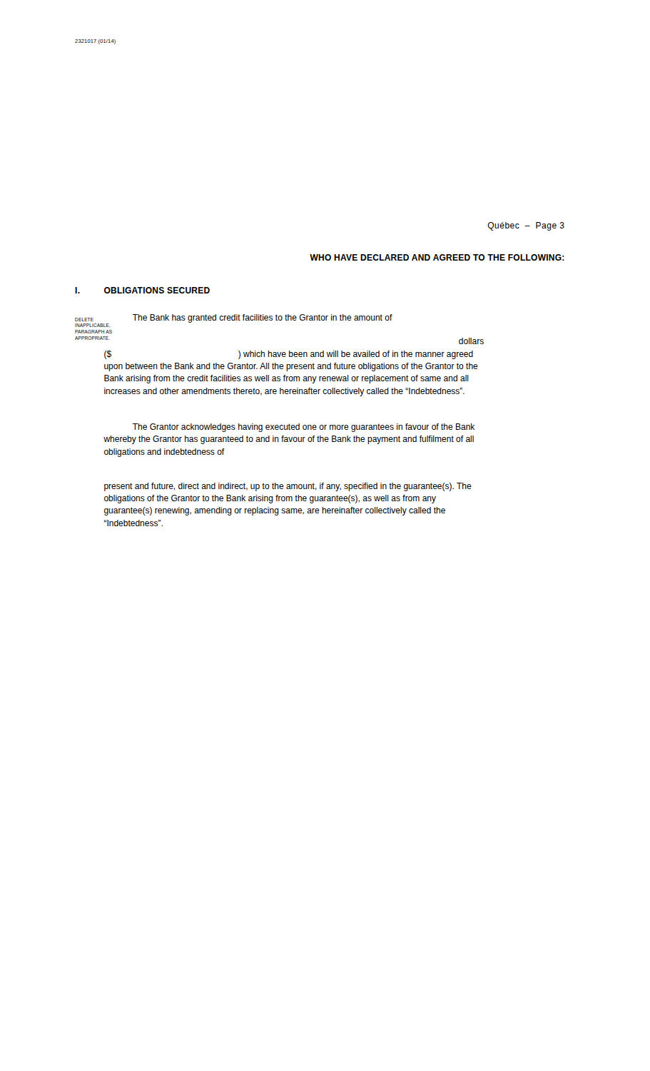2321017 (01/14)
Québec – Page 3
WHO HAVE DECLARED AND AGREED TO THE FOLLOWING:
I. OBLIGATIONS SECURED
Delete
inapplicable,
paragraph as
appropriate.
The Bank has granted credit facilities to the Grantor in the amount of
dollars
($ ) which have been and will be availed of in the manner agreed upon between the Bank and the Grantor. All the present and future obligations of the Grantor to the Bank arising from the credit facilities as well as from any renewal or replacement of same and all increases and other amendments thereto, are hereinafter collectively called the “Indebtedness”.
The Grantor acknowledges having executed one or more guarantees in favour of the Bank whereby the Grantor has guaranteed to and in favour of the Bank the payment and fulfilment of all obligations and indebtedness of
present and future, direct and indirect, up to the amount, if any, specified in the guarantee(s). The obligations of the Grantor to the Bank arising from the guarantee(s), as well as from any guarantee(s) renewing, amending or replacing same, are hereinafter collectively called the “Indebtedness”.